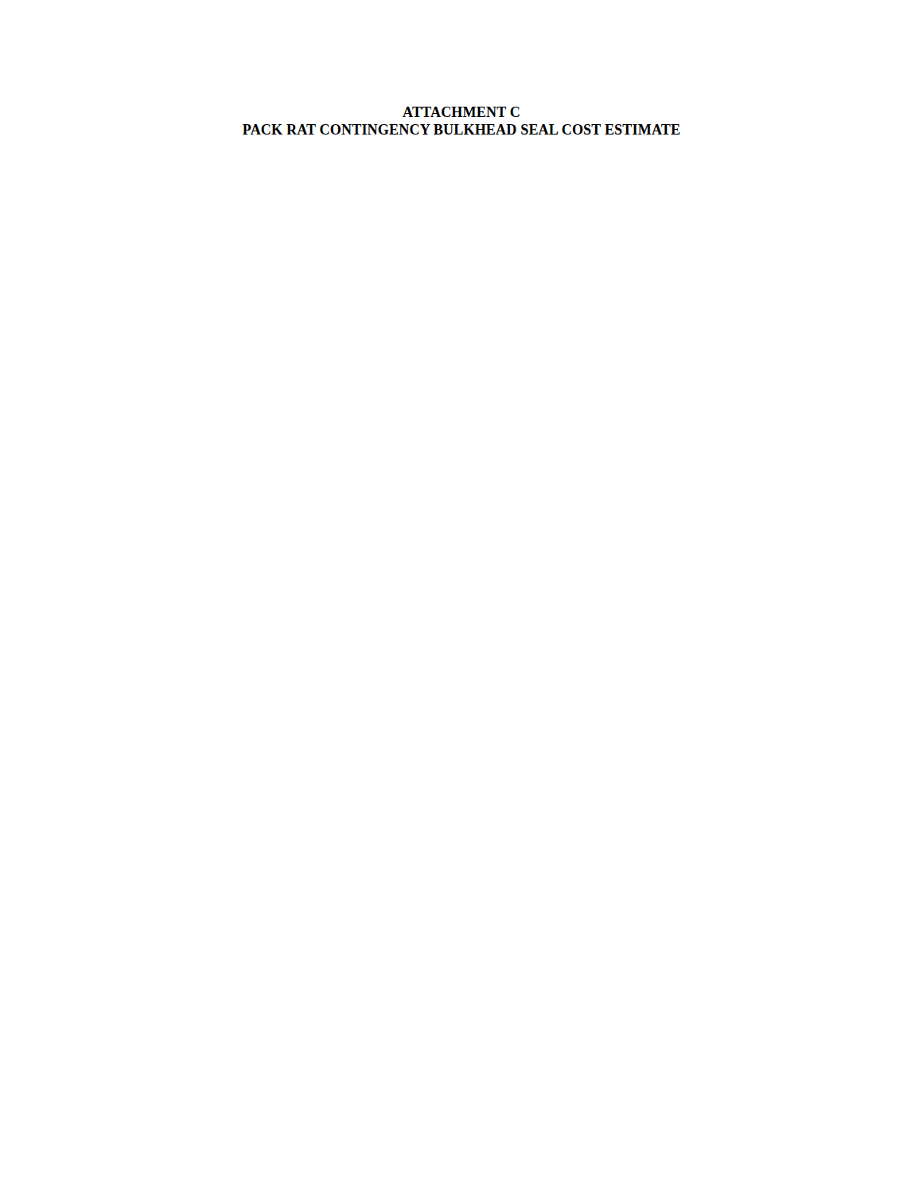ATTACHMENT C PACK RAT CONTINGENCY BULKHEAD SEAL COST ESTIMATE